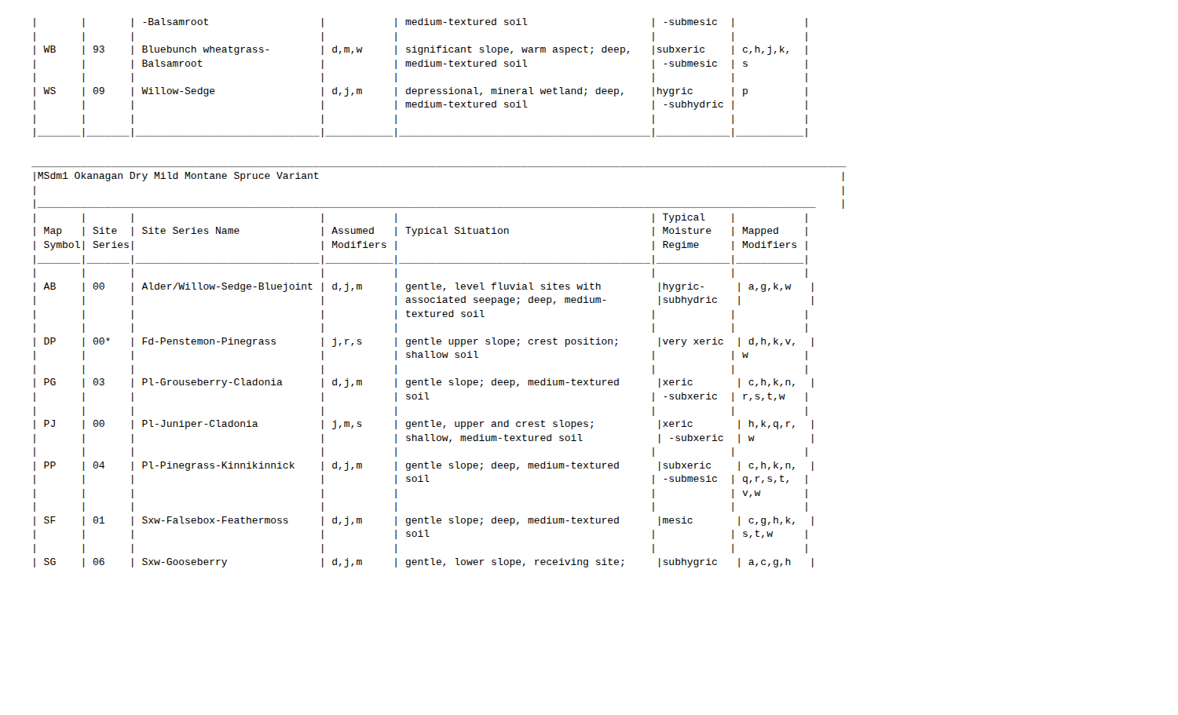|       |       | -Balsamroot                  |           | medium-textured soil                    | -submesic  |           |
|       |       |                              |           |                                         |            |           |
| WB    | 93    | Bluebunch wheatgrass-        | d,m,w     | significant slope, warm aspect; deep,   |subxeric    | c,h,j,k,  |
|       |       | Balsamroot                   |           | medium-textured soil                    | -submesic  | s         |
|       |       |                              |           |                                         |            |           |
| WS    | 09    | Willow-Sedge                 | d,j,m     | depressional, mineral wetland; deep,    |hygric      | p         |
|       |       |                              |           | medium-textured soil                    | -subhydric |           |
|       |       |                              |           |                                         |            |           |
|_______|_______|______________________________|___________|_________________________________________|____________|___________|
_____________________________________________________________________________________________________________________________________
|MSdm1 Okanagan Dry Mild Montane Spruce Variant                                                                                     |
|                                                                                                                                   |
|_______________________________________________________________________________________________________________________________    |
|       |       |                              |           |                                         | Typical    |           |
| Map   | Site  | Site Series Name             | Assumed   | Typical Situation                       | Moisture   | Mapped    |
| Symbol| Series|                              | Modifiers |                                         | Regime     | Modifiers |
|_______|_______|______________________________|___________|_________________________________________|____________|___________|
|       |       |                              |           |                                         |            |           |
| AB    | 00    | Alder/Willow-Sedge-Bluejoint | d,j,m     | gentle, level fluvial sites with         |hygric-     | a,g,k,w   |
|       |       |                              |           | associated seepage; deep, medium-        |subhydric   |           |
|       |       |                              |           | textured soil                           |            |           |
|       |       |                              |           |                                         |            |           |
| DP    | 00*   | Fd-Penstemon-Pinegrass       | j,r,s     | gentle upper slope; crest position;      |very xeric  | d,h,k,v,  |
|       |       |                              |           | shallow soil                            |            | w         |
|       |       |                              |           |                                         |            |           |
| PG    | 03    | Pl-Grouseberry-Cladonia      | d,j,m     | gentle slope; deep, medium-textured      |xeric       | c,h,k,n,  |
|       |       |                              |           | soil                                    | -subxeric  | r,s,t,w   |
|       |       |                              |           |                                         |            |           |
| PJ    | 00    | Pl-Juniper-Cladonia          | j,m,s     | gentle, upper and crest slopes;          |xeric       | h,k,q,r,  |
|       |       |                              |           | shallow, medium-textured soil            | -subxeric  | w         |
|       |       |                              |           |                                         |            |           |
| PP    | 04    | Pl-Pinegrass-Kinnikinnick    | d,j,m     | gentle slope; deep, medium-textured      |subxeric    | c,h,k,n,  |
|       |       |                              |           | soil                                    | -submesic  | q,r,s,t,  |
|       |       |                              |           |                                         |            | v,w       |
|       |       |                              |           |                                         |            |           |
| SF    | 01    | Sxw-Falsebox-Feathermoss     | d,j,m     | gentle slope; deep, medium-textured      |mesic       | c,g,h,k,  |
|       |       |                              |           | soil                                    |            | s,t,w     |
|       |       |                              |           |                                         |            |           |
| SG    | 06    | Sxw-Gooseberry               | d,j,m     | gentle, lower slope, receiving site;     |subhygric   | a,c,g,h   |